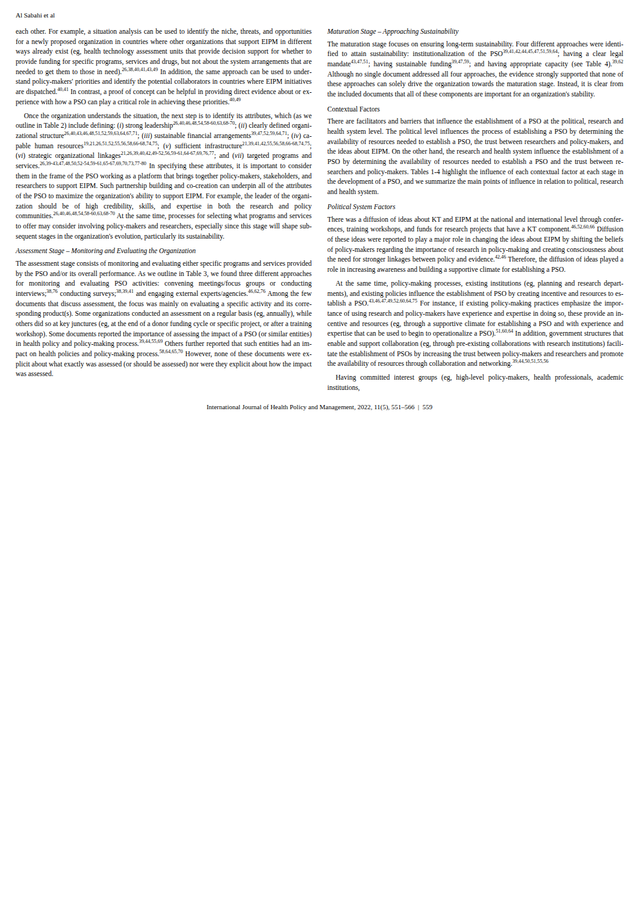Al Sabahi et al
each other. For example, a situation analysis can be used to identify the niche, threats, and opportunities for a newly proposed organization in countries where other organizations that support EIPM in different ways already exist (eg, health technology assessment units that provide decision support for whether to provide funding for specific programs, services and drugs, but not about the system arrangements that are needed to get them to those in need).26,38,40,41,43,49 In addition, the same approach can be used to understand policy-makers' priorities and identify the potential collaborators in countries where EIPM initiatives are dispatched.40,41 In contrast, a proof of concept can be helpful in providing direct evidence about or experience with how a PSO can play a critical role in achieving these priorities.40,49
Once the organization understands the situation, the next step is to identify its attributes, which (as we outline in Table 2) include defining: (i) strong leadership26,40,46,48,54,58-60,63,68-70; (ii) clearly defined organizational structure26,40,43,46,48,51,52,59,63,64,67,71; (iii) sustainable financial arrangements39,47,52,59,64,71; (iv) capable human resources19,21,26,51,52,55,56,58,66-68,74,75; (v) sufficient infrastructure21,39,41,42,55,56,58,66-68,74,75; (vi) strategic organizational linkages21,26,39,40,42,49-52,56,59-61,64-67,69,76,77; and (vii) targeted programs and services.26,39-43,47,48,50,52-54,59-61,65-67,69,70,73,77-80 In specifying these attributes, it is important to consider them in the frame of the PSO working as a platform that brings together policy-makers, stakeholders, and researchers to support EIPM. Such partnership building and co-creation can underpin all of the attributes of the PSO to maximize the organization's ability to support EIPM. For example, the leader of the organization should be of high credibility, skills, and expertise in both the research and policy communities.26,40,46,48,54,58-60,63,68-70 At the same time, processes for selecting what programs and services to offer may consider involving policy-makers and researchers, especially since this stage will shape subsequent stages in the organization's evolution, particularly its sustainability.
Assessment Stage – Monitoring and Evaluating the Organization
The assessment stage consists of monitoring and evaluating either specific programs and services provided by the PSO and/or its overall performance. As we outline in Table 3, we found three different approaches for monitoring and evaluating PSO activities: convening meetings/focus groups or conducting interviews;38,76 conducting surveys;38,39,41 and engaging external experts/agencies.46,62,76 Among the few documents that discuss assessment, the focus was mainly on evaluating a specific activity and its corresponding product(s). Some organizations conducted an assessment on a regular basis (eg, annually), while others did so at key junctures (eg, at the end of a donor funding cycle or specific project, or after a training workshop). Some documents reported the importance of assessing the impact of a PSO (or similar entities) in health policy and policy-making process.39,44,55,69 Others further reported that such entities had an impact on health policies and policy-making process.58,64,65,70 However, none of these documents were explicit about what exactly was assessed (or should be assessed) nor were they explicit about how the impact was assessed.
Maturation Stage – Approaching Sustainability
The maturation stage focuses on ensuring long-term sustainability. Four different approaches were identified to attain sustainability: institutionalization of the PSO39,41,42,44,45,47,51,59,64; having a clear legal mandate43,47,51; having sustainable funding39,47,59; and having appropriate capacity (see Table 4).39,62 Although no single document addressed all four approaches, the evidence strongly supported that none of these approaches can solely drive the organization towards the maturation stage. Instead, it is clear from the included documents that all of these components are important for an organization's stability.
Contextual Factors
There are facilitators and barriers that influence the establishment of a PSO at the political, research and health system level. The political level influences the process of establishing a PSO by determining the availability of resources needed to establish a PSO, the trust between researchers and policy-makers, and the ideas about EIPM. On the other hand, the research and health system influence the establishment of a PSO by determining the availability of resources needed to establish a PSO and the trust between researchers and policy-makers. Tables 1-4 highlight the influence of each contextual factor at each stage in the development of a PSO, and we summarize the main points of influence in relation to political, research and health system.
Political System Factors
There was a diffusion of ideas about KT and EIPM at the national and international level through conferences, training workshops, and funds for research projects that have a KT component.46,52,60,66 Diffusion of these ideas were reported to play a major role in changing the ideas about EIPM by shifting the beliefs of policy-makers regarding the importance of research in policy-making and creating consciousness about the need for stronger linkages between policy and evidence.42,46 Therefore, the diffusion of ideas played a role in increasing awareness and building a supportive climate for establishing a PSO.
At the same time, policy-making processes, existing institutions (eg, planning and research departments), and existing policies influence the establishment of PSO by creating incentive and resources to establish a PSO.43,46,47,49,52,60,64,75 For instance, if existing policy-making practices emphasize the importance of using research and policy-makers have experience and expertise in doing so, these provide an incentive and resources (eg, through a supportive climate for establishing a PSO and with experience and expertise that can be used to begin to operationalize a PSO).51,60,64 In addition, government structures that enable and support collaboration (eg, through pre-existing collaborations with research institutions) facilitate the establishment of PSOs by increasing the trust between policy-makers and researchers and promote the availability of resources through collaboration and networking.39,44,50,51,55,56
Having committed interest groups (eg, high-level policy-makers, health professionals, academic institutions,
International Journal of Health Policy and Management, 2022, 11(5), 551–566 | 559